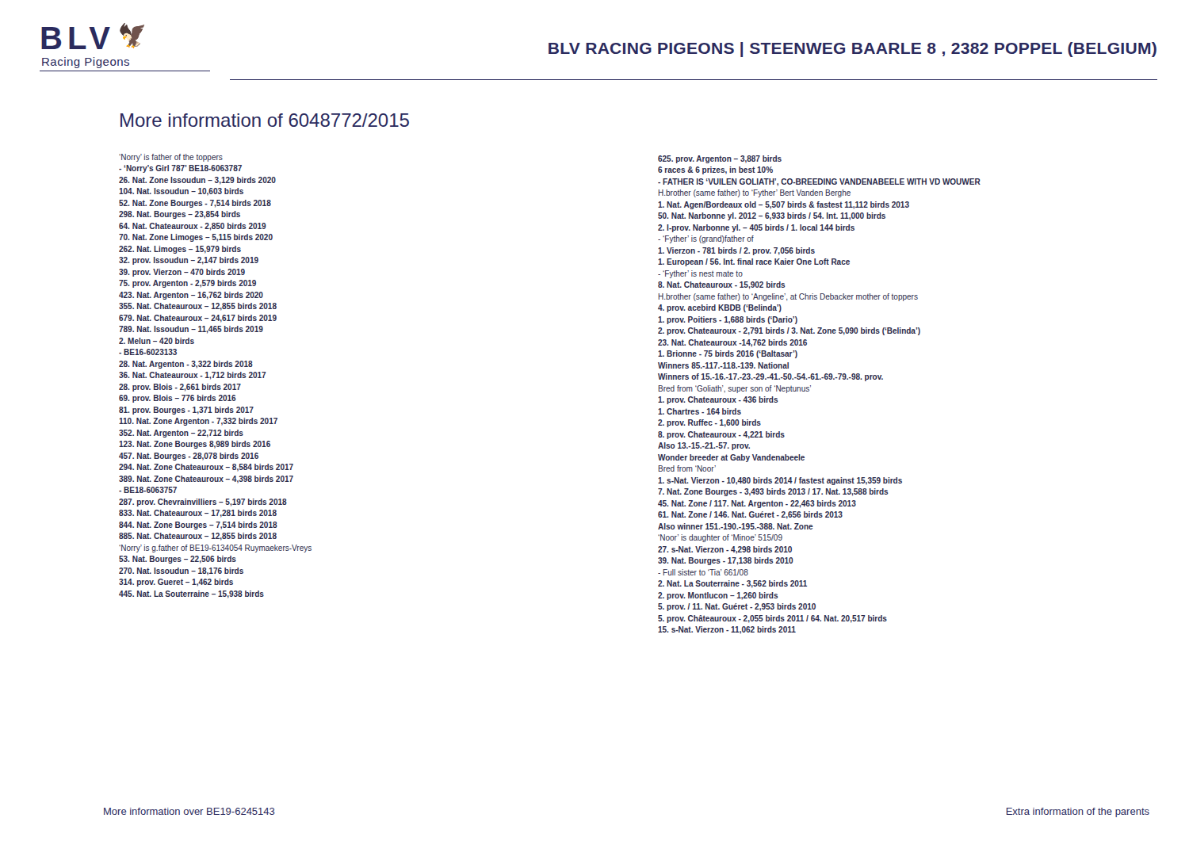BLV🦅
Racing Pigeons
BLV RACING PIGEONS | STEENWEG BAARLE 8 , 2382 POPPEL (BELGIUM)
More information of 6048772/2015
‘Norry’ is father of the toppers
- ‘Norry’s Girl 787’ BE18-6063787
26. Nat. Zone Issoudun – 3,129 birds 2020
104. Nat. Issoudun – 10,603 birds
52. Nat. Zone Bourges - 7,514 birds 2018
298. Nat. Bourges – 23,854 birds
64. Nat. Chateauroux - 2,850 birds 2019
70. Nat. Zone Limoges – 5,115 birds 2020
262. Nat. Limoges – 15,979 birds
32. prov. Issoudun – 2,147 birds 2019
39. prov. Vierzon – 470 birds 2019
75. prov. Argenton - 2,579 birds 2019
423. Nat. Argenton – 16,762 birds 2020
355. Nat. Chateauroux – 12,855 birds 2018
679. Nat. Chateauroux – 24,617 birds 2019
789. Nat. Issoudun – 11,465 birds 2019
2. Melun – 420 birds
- BE16-6023133
28. Nat. Argenton - 3,322 birds 2018
36. Nat. Chateauroux - 1,712 birds 2017
28. prov. Blois - 2,661 birds 2017
69. prov. Blois – 776 birds 2016
81. prov. Bourges - 1,371 birds 2017
110. Nat. Zone Argenton - 7,332 birds 2017
352. Nat. Argenton – 22,712 birds
123. Nat. Zone Bourges 8,989 birds 2016
457. Nat. Bourges - 28,078 birds 2016
294. Nat. Zone Chateauroux – 8,584 birds 2017
389. Nat. Zone Chateauroux – 4,398 birds 2017
- BE18-6063757
287. prov. Chevrainvilliers – 5,197 birds 2018
833. Nat. Chateauroux – 17,281 birds 2018
844. Nat. Zone Bourges – 7,514 birds 2018
885. Nat. Chateauroux – 12,855 birds 2018
‘Norry’ is g.father of BE19-6134054 Ruymaekers-Vreys
53. Nat. Bourges – 22,506 birds
270. Nat. Issoudun – 18,176 birds
314. prov. Gueret – 1,462 birds
445. Nat. La Souterraine – 15,938 birds
625. prov. Argenton – 3,887 birds
6 races & 6 prizes, in best 10%
- FATHER IS ‘VUILEN GOLIATH’, CO-BREEDING VANDENABEELE WITH VD WOUWER
H.brother (same father) to ‘Fyther’ Bert Vanden Berghe
1. Nat. Agen/Bordeaux old – 5,507 birds & fastest 11,112 birds 2013
50. Nat. Narbonne yl. 2012 – 6,933 birds / 54. Int. 11,000 birds
2. I-prov. Narbonne yl. – 405 birds / 1. local 144 birds
- ‘Fyther’ is (grand)father of
1. Vierzon - 781 birds / 2. prov. 7,056 birds
1. European / 56. Int. final race Kaier One Loft Race
- ‘Fyther’ is nest mate to
8. Nat. Chateauroux - 15,902 birds
H.brother (same father) to ‘Angeline’, at Chris Debacker mother of toppers
4. prov. acebird KBDB (‘Belinda’)
1. prov. Poitiers - 1,688 birds (‘Dario’)
2. prov. Chateauroux - 2,791 birds / 3. Nat. Zone 5,090 birds (‘Belinda’)
23. Nat. Chateauroux -14,762 birds 2016
1. Brionne - 75 birds 2016 (‘Baltasar’)
Winners 85.-117.-118.-139. National
Winners of 15.-16.-17.-23.-29.-41.-50.-54.-61.-69.-79.-98. prov.
Bred from ‘Goliath’, super son of ‘Neptunus’
1. prov. Chateauroux - 436 birds
1. Chartres - 164 birds
2. prov. Ruffec - 1,600 birds
8. prov. Chateauroux - 4,221 birds
Also 13.-15.-21.-57. prov.
Wonder breeder at Gaby Vandenabeele
Bred from ‘Noor’
1. s-Nat. Vierzon - 10,480 birds 2014 / fastest against 15,359 birds
7. Nat. Zone Bourges - 3,493 birds 2013 / 17. Nat. 13,588 birds
45. Nat. Zone / 117. Nat. Argenton - 22,463 birds 2013
61. Nat. Zone / 146. Nat. Guéret - 2,656 birds 2013
Also winner 151.-190.-195.-388. Nat. Zone
‘Noor’ is daughter of ‘Minoe’ 515/09
27. s-Nat. Vierzon - 4,298 birds 2010
39. Nat. Bourges - 17,138 birds 2010
- Full sister to ‘Tia’ 661/08
2. Nat. La Souterraine - 3,562 birds 2011
2. prov. Montlucon – 1,260 birds
5. prov. / 11. Nat. Guéret - 2,953 birds 2010
5. prov. Châteauroux - 2,055 birds 2011 / 64. Nat. 20,517 birds
15. s-Nat. Vierzon - 11,062 birds 2011
More information over BE19-6245143
Extra information of the parents